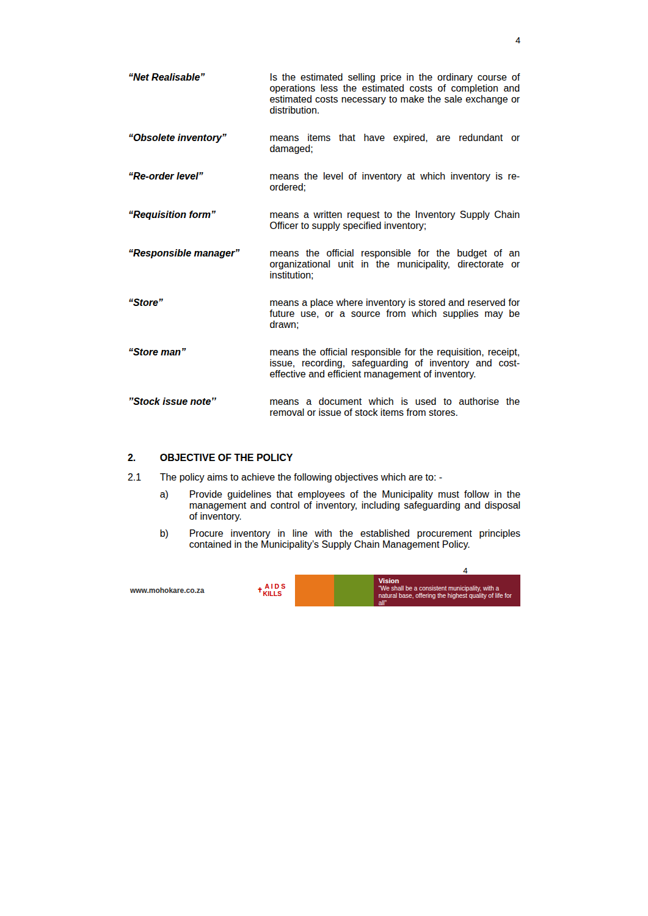4
| “Net Realisable” | Is the estimated selling price in the ordinary course of operations less the estimated costs of completion and estimated costs necessary to make the sale exchange or distribution. |
| “Obsolete inventory” | means items that have expired, are redundant or damaged; |
| “Re-order level” | means the level of inventory at which inventory is re-ordered; |
| “Requisition form” | means a written request to the Inventory Supply Chain Officer to supply specified inventory; |
| “Responsible manager” | means the official responsible for the budget of an organizational unit in the municipality, directorate or institution; |
| “Store” | means a place where inventory is stored and reserved for future use, or a source from which supplies may be drawn; |
| “Store man” | means the official responsible for the requisition, receipt, issue, recording, safeguarding of inventory and cost-effective and efficient management of inventory. |
| ’’Stock issue note’’ | means a document which is used to authorise the removal or issue of stock items from stores. |
2. OBJECTIVE OF THE POLICY
2.1
The policy aims to achieve the following objectives which are to: -
a)
Provide guidelines that employees of the Municipality must follow in the management and control of inventory, including safeguarding and disposal of inventory.
b)
Procure inventory in line with the established procurement principles contained in the Municipality’s Supply Chain Management Policy.
4
www.mohokare.co.za
✝ A I D S
KILLS
Vision
“We shall be a consistent municipality, with a natural base, offering the highest quality of life for all”